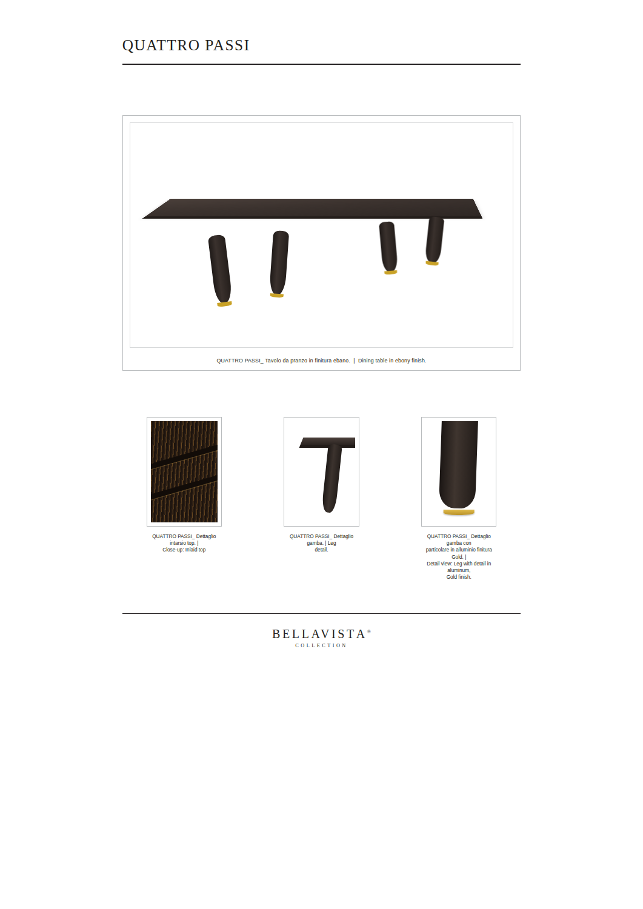Quattro Passi
QUATTRO PASSI_ Tavolo da pranzo in finitura ebano. | Dining table in ebony finish.
QUATTRO PASSI_ Dettaglio intarsio top. |
Close-up: Inlaid top
QUATTRO PASSI_ Dettaglio gamba. | Leg
detail.
QUATTRO PASSI_ Dettaglio gamba con
particolare in alluminio finitura Gold. |
Detail view: Leg with detail in aluminum,
Gold finish.
BELLAVISTА®
COLLECTION